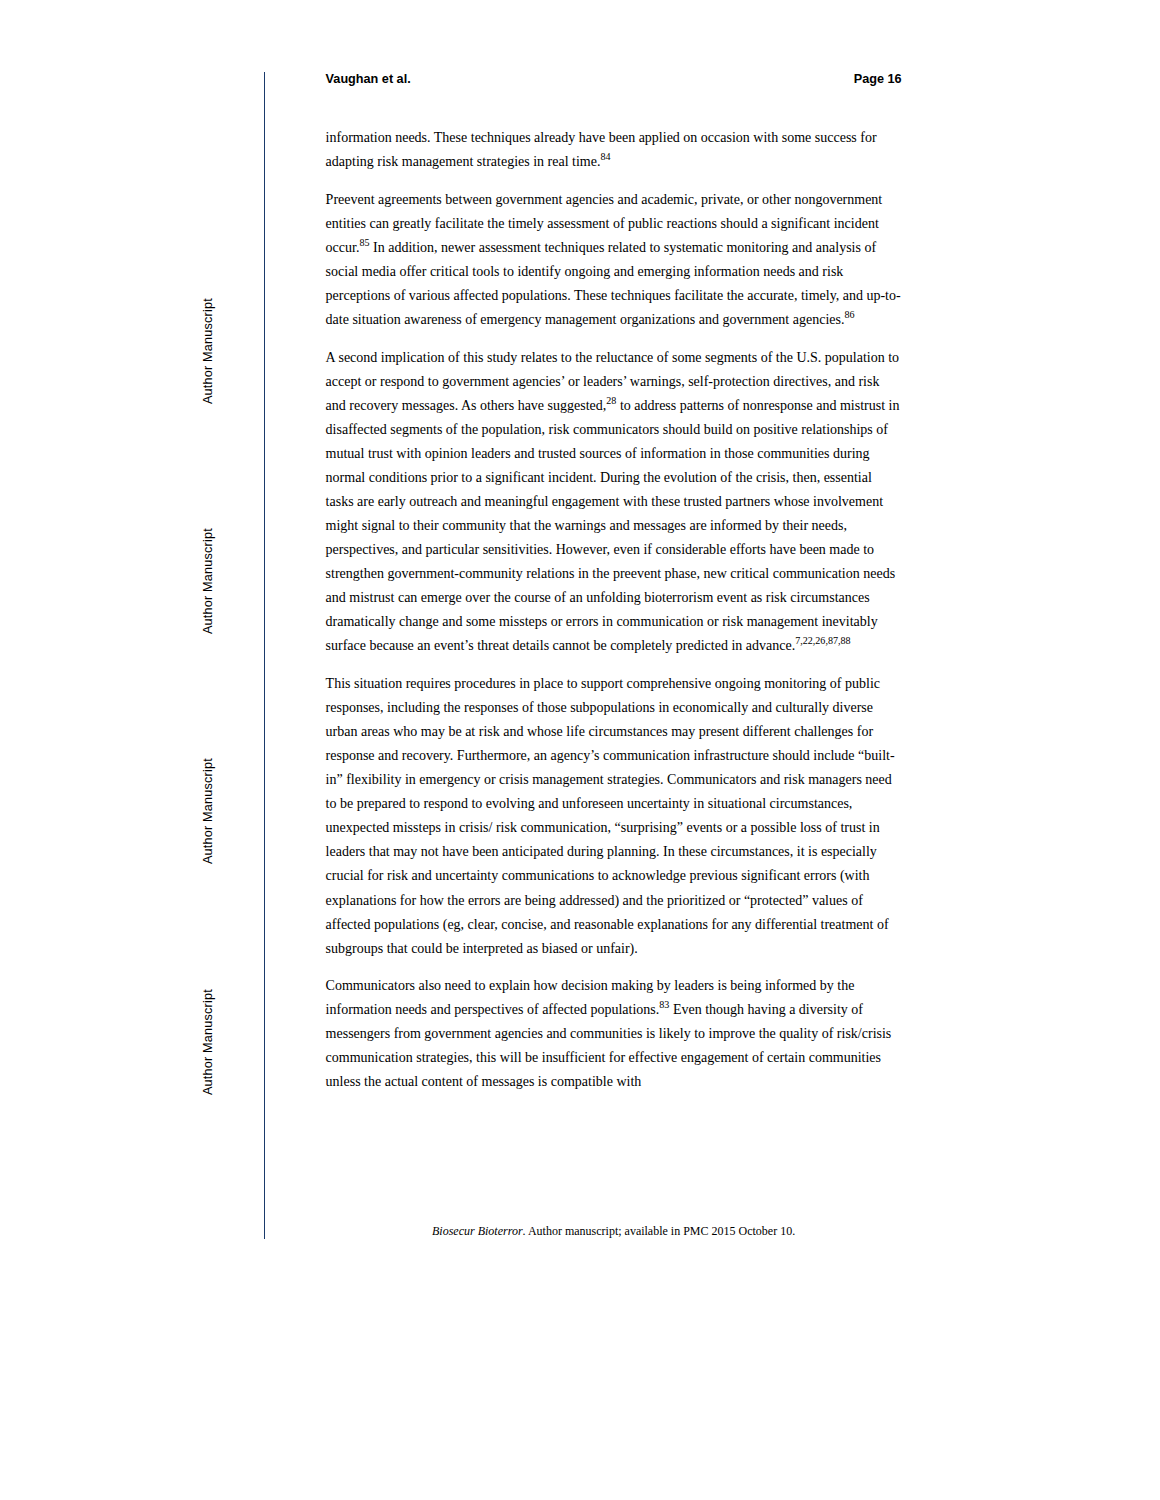Author Manuscript Author Manuscript Author Manuscript Author Manuscript
Vaughan et al. Page 16
information needs. These techniques already have been applied on occasion with some success for adapting risk management strategies in real time.84
Preevent agreements between government agencies and academic, private, or other nongovernment entities can greatly facilitate the timely assessment of public reactions should a significant incident occur.85 In addition, newer assessment techniques related to systematic monitoring and analysis of social media offer critical tools to identify ongoing and emerging information needs and risk perceptions of various affected populations. These techniques facilitate the accurate, timely, and up-to-date situation awareness of emergency management organizations and government agencies.86
A second implication of this study relates to the reluctance of some segments of the U.S. population to accept or respond to government agencies’ or leaders’ warnings, self-protection directives, and risk and recovery messages. As others have suggested,28 to address patterns of nonresponse and mistrust in disaffected segments of the population, risk communicators should build on positive relationships of mutual trust with opinion leaders and trusted sources of information in those communities during normal conditions prior to a significant incident. During the evolution of the crisis, then, essential tasks are early outreach and meaningful engagement with these trusted partners whose involvement might signal to their community that the warnings and messages are informed by their needs, perspectives, and particular sensitivities. However, even if considerable efforts have been made to strengthen government-community relations in the preevent phase, new critical communication needs and mistrust can emerge over the course of an unfolding bioterrorism event as risk circumstances dramatically change and some missteps or errors in communication or risk management inevitably surface because an event’s threat details cannot be completely predicted in advance.7,22,26,87,88
This situation requires procedures in place to support comprehensive ongoing monitoring of public responses, including the responses of those subpopulations in economically and culturally diverse urban areas who may be at risk and whose life circumstances may present different challenges for response and recovery. Furthermore, an agency’s communication infrastructure should include “built-in” flexibility in emergency or crisis management strategies. Communicators and risk managers need to be prepared to respond to evolving and unforeseen uncertainty in situational circumstances, unexpected missteps in crisis/ risk communication, “surprising” events or a possible loss of trust in leaders that may not have been anticipated during planning. In these circumstances, it is especially crucial for risk and uncertainty communications to acknowledge previous significant errors (with explanations for how the errors are being addressed) and the prioritized or “protected” values of affected populations (eg, clear, concise, and reasonable explanations for any differential treatment of subgroups that could be interpreted as biased or unfair).
Communicators also need to explain how decision making by leaders is being informed by the information needs and perspectives of affected populations.83 Even though having a diversity of messengers from government agencies and communities is likely to improve the quality of risk/crisis communication strategies, this will be insufficient for effective engagement of certain communities unless the actual content of messages is compatible with
Biosecur Bioterror. Author manuscript; available in PMC 2015 October 10.